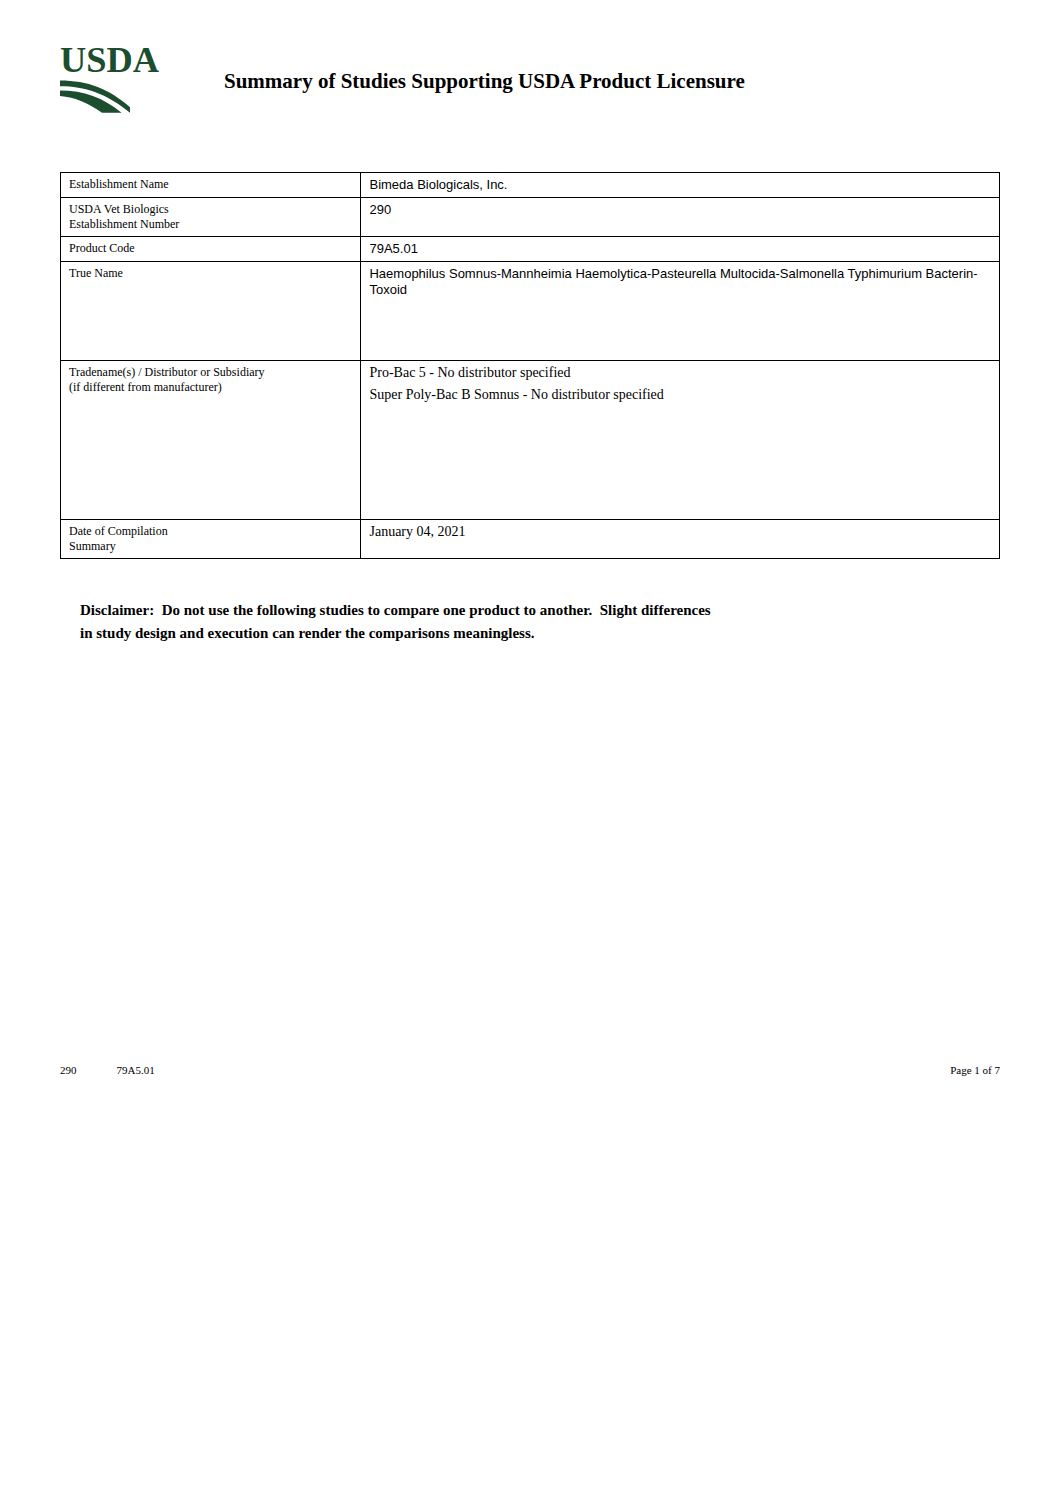USDA
Summary of Studies Supporting USDA Product Licensure
| Establishment Name | Bimeda Biologicals, Inc. |
| USDA Vet Biologics Establishment Number | 290 |
| Product Code | 79A5.01 |
| True Name | Haemophilus Somnus-Mannheimia Haemolytica-Pasteurella Multocida-Salmonella Typhimurium Bacterin-Toxoid |
| Tradename(s) / Distributor or Subsidiary (if different from manufacturer) | Pro-Bac 5 - No distributor specified Super Poly-Bac B Somnus - No distributor specified |
| Date of Compilation Summary | January 04, 2021 |
Disclaimer: Do not use the following studies to compare one product to another. Slight differences in study design and execution can render the comparisons meaningless.
29079A5.01
Page 1 of 7